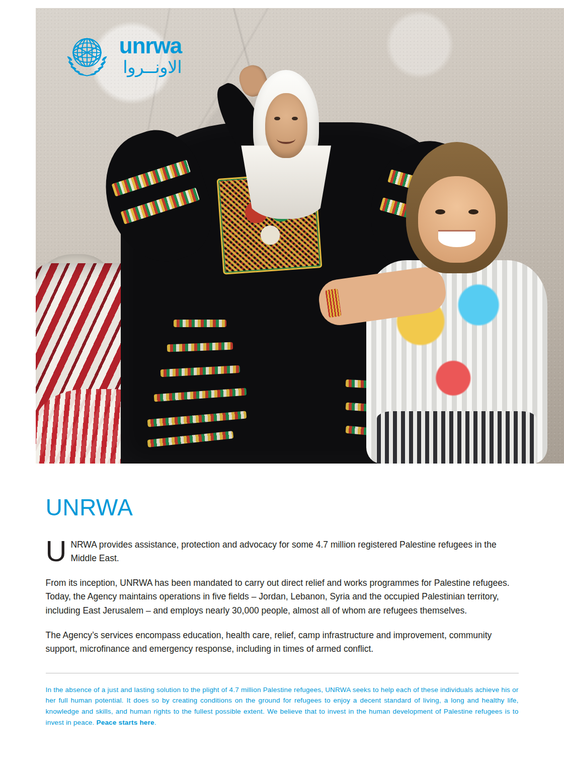unrwa
الاونــروا
UNRWA
UNRWA provides assistance, protection and advocacy for some 4.7 million registered Palestine refugees in the Middle East.
From its inception, UNRWA has been mandated to carry out direct relief and works programmes for Palestine refugees. Today, the Agency maintains operations in five fields – Jordan, Lebanon, Syria and the occupied Palestinian territory, including East Jerusalem – and employs nearly 30,000 people, almost all of whom are refugees themselves.
The Agency’s services encompass education, health care, relief, camp infrastructure and improvement, community support, microfinance and emergency response, including in times of armed conflict.
In the absence of a just and lasting solution to the plight of 4.7 million Palestine refugees, UNRWA seeks to help each of these individuals achieve his or her full human potential. It does so by creating conditions on the ground for refugees to enjoy a decent standard of living, a long and healthy life, knowledge and skills, and human rights to the fullest possible extent. We believe that to invest in the human development of Palestine refugees is to invest in peace. Peace starts here.